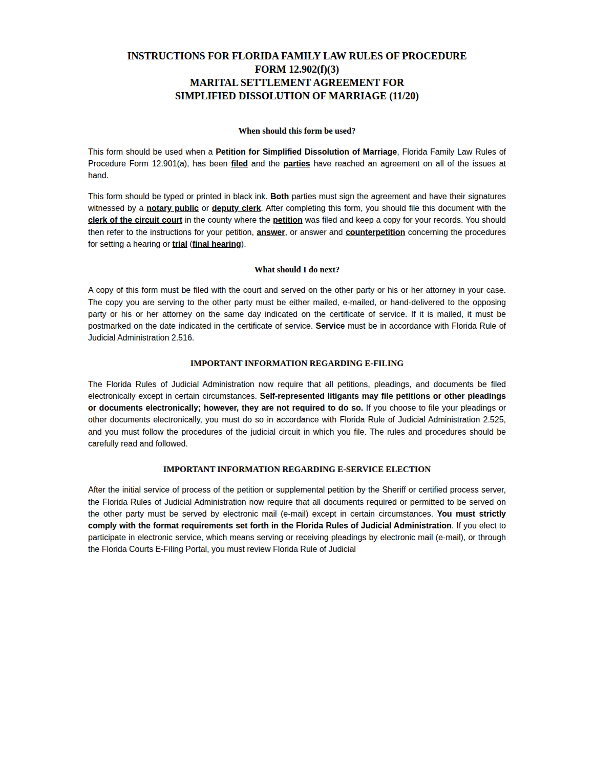INSTRUCTIONS FOR FLORIDA FAMILY LAW RULES OF PROCEDURE
FORM 12.902(f)(3)
MARITAL SETTLEMENT AGREEMENT FOR
SIMPLIFIED DISSOLUTION OF MARRIAGE (11/20)
When should this form be used?
This form should be used when a Petition for Simplified Dissolution of Marriage, Florida Family Law Rules of Procedure Form 12.901(a), has been filed and the parties have reached an agreement on all of the issues at hand.
This form should be typed or printed in black ink. Both parties must sign the agreement and have their signatures witnessed by a notary public or deputy clerk. After completing this form, you should file this document with the clerk of the circuit court in the county where the petition was filed and keep a copy for your records. You should then refer to the instructions for your petition, answer, or answer and counterpetition concerning the procedures for setting a hearing or trial (final hearing).
What should I do next?
A copy of this form must be filed with the court and served on the other party or his or her attorney in your case. The copy you are serving to the other party must be either mailed, e-mailed, or hand-delivered to the opposing party or his or her attorney on the same day indicated on the certificate of service. If it is mailed, it must be postmarked on the date indicated in the certificate of service. Service must be in accordance with Florida Rule of Judicial Administration 2.516.
IMPORTANT INFORMATION REGARDING E-FILING
The Florida Rules of Judicial Administration now require that all petitions, pleadings, and documents be filed electronically except in certain circumstances. Self-represented litigants may file petitions or other pleadings or documents electronically; however, they are not required to do so. If you choose to file your pleadings or other documents electronically, you must do so in accordance with Florida Rule of Judicial Administration 2.525, and you must follow the procedures of the judicial circuit in which you file. The rules and procedures should be carefully read and followed.
IMPORTANT INFORMATION REGARDING E-SERVICE ELECTION
After the initial service of process of the petition or supplemental petition by the Sheriff or certified process server, the Florida Rules of Judicial Administration now require that all documents required or permitted to be served on the other party must be served by electronic mail (e-mail) except in certain circumstances. You must strictly comply with the format requirements set forth in the Florida Rules of Judicial Administration. If you elect to participate in electronic service, which means serving or receiving pleadings by electronic mail (e-mail), or through the Florida Courts E-Filing Portal, you must review Florida Rule of Judicial